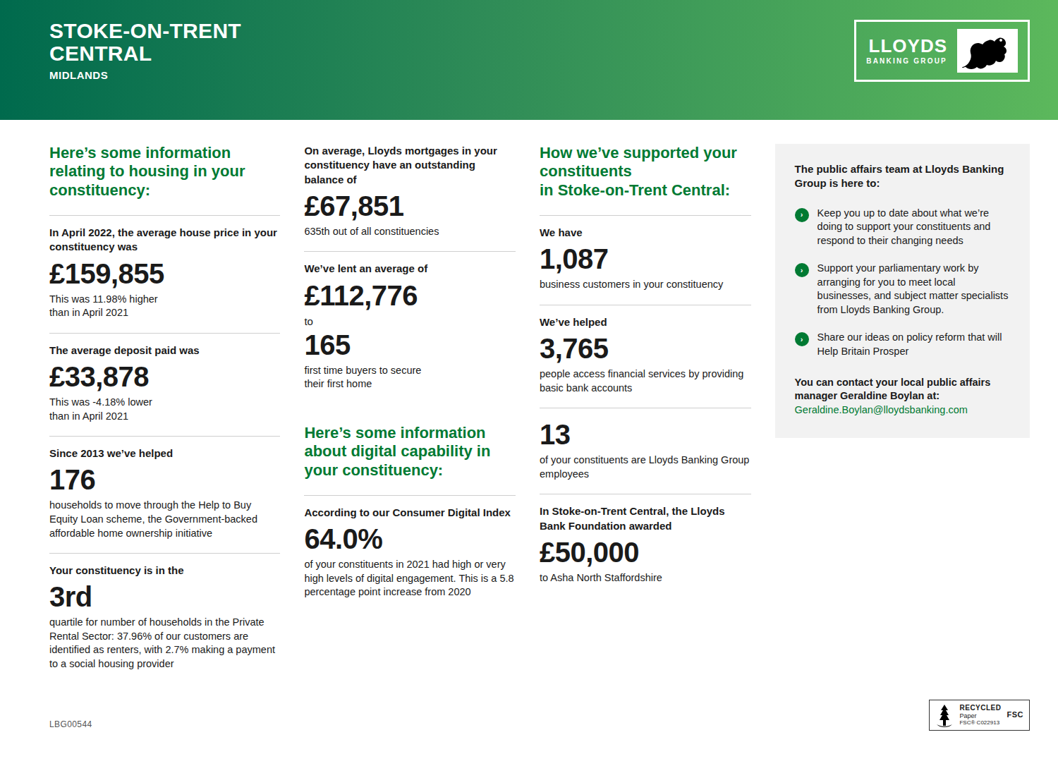Stoke-on-Trent
Central
Midlands
LLOYDS
BANKING GROUP
Here’s some information relating to housing in your constituency:
In April 2022, the average house price in your constituency was
£159,855
This was 11.98% higher
than in April 2021
The average deposit paid was
£33,878
This was -4.18% lower
than in April 2021
Since 2013 we’ve helped
176
households to move through the Help to Buy Equity Loan scheme, the Government-backed affordable home ownership initiative
Your constituency is in the
3rd
quartile for number of households in the Private Rental Sector: 37.96% of our customers are identified as renters, with 2.7% making a payment to a social housing provider
On average, Lloyds mortgages in your constituency have an outstanding balance of
£67,851
635th out of all constituencies
We’ve lent an average of
£112,776
to
165
first time buyers to secure
their first home
Here’s some information about digital capability in your constituency:
According to our Consumer Digital Index
64.0%
of your constituents in 2021 had high or very high levels of digital engagement. This is a 5.8 percentage point increase from 2020
How we’ve supported your constituents
in Stoke-on-Trent Central:
We have
1,087
business customers in your constituency
We’ve helped
3,765
people access financial services by providing basic bank accounts
13
of your constituents are Lloyds Banking Group employees
In Stoke-on-Trent Central, the Lloyds Bank Foundation awarded
£50,000
to Asha North Staffordshire
The public affairs team at Lloyds Banking Group is here to:
›Keep you up to date about what we’re doing to support your constituents and respond to their changing needs
›Support your parliamentary work by arranging for you to meet local businesses, and subject matter specialists from Lloyds Banking Group.
›Share our ideas on policy reform that will Help Britain Prosper
You can contact your local public affairs manager Geraldine Boylan at:
Geraldine.Boylan@lloydsbanking.com
LBG00544
RECYCLED
Paper
FSC® C022913
FSC